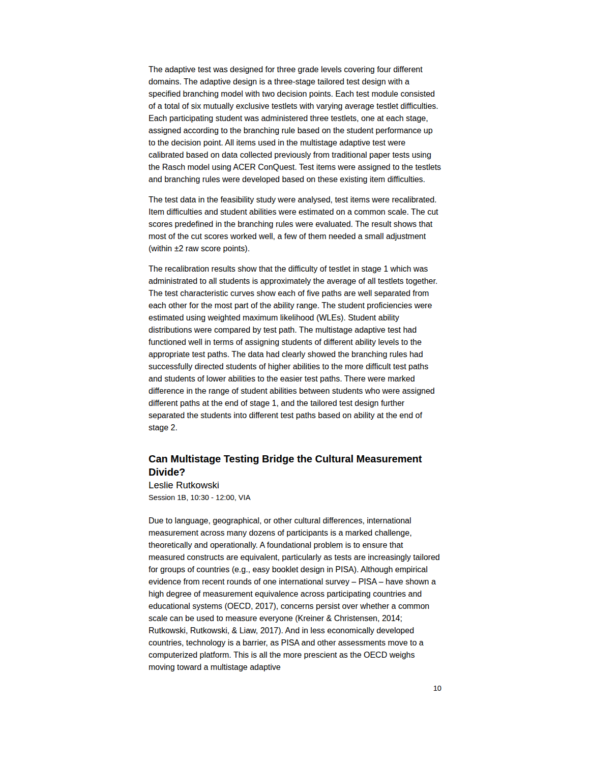The adaptive test was designed for three grade levels covering four different domains. The adaptive design is a three-stage tailored test design with a specified branching model with two decision points. Each test module consisted of a total of six mutually exclusive testlets with varying average testlet difficulties. Each participating student was administered three testlets, one at each stage, assigned according to the branching rule based on the student performance up to the decision point. All items used in the multistage adaptive test were calibrated based on data collected previously from traditional paper tests using the Rasch model using ACER ConQuest. Test items were assigned to the testlets and branching rules were developed based on these existing item difficulties.
The test data in the feasibility study were analysed, test items were recalibrated. Item difficulties and student abilities were estimated on a common scale. The cut scores predefined in the branching rules were evaluated. The result shows that most of the cut scores worked well, a few of them needed a small adjustment (within ±2 raw score points).
The recalibration results show that the difficulty of testlet in stage 1 which was administrated to all students is approximately the average of all testlets together. The test characteristic curves show each of five paths are well separated from each other for the most part of the ability range. The student proficiencies were estimated using weighted maximum likelihood (WLEs). Student ability distributions were compared by test path. The multistage adaptive test had functioned well in terms of assigning students of different ability levels to the appropriate test paths. The data had clearly showed the branching rules had successfully directed students of higher abilities to the more difficult test paths and students of lower abilities to the easier test paths. There were marked difference in the range of student abilities between students who were assigned different paths at the end of stage 1, and the tailored test design further separated the students into different test paths based on ability at the end of stage 2.
Can Multistage Testing Bridge the Cultural Measurement Divide?
Leslie Rutkowski
Session 1B, 10:30 - 12:00, VIA
Due to language, geographical, or other cultural differences, international measurement across many dozens of participants is a marked challenge, theoretically and operationally. A foundational problem is to ensure that measured constructs are equivalent, particularly as tests are increasingly tailored for groups of countries (e.g., easy booklet design in PISA). Although empirical evidence from recent rounds of one international survey – PISA – have shown a high degree of measurement equivalence across participating countries and educational systems (OECD, 2017), concerns persist over whether a common scale can be used to measure everyone (Kreiner & Christensen, 2014; Rutkowski, Rutkowski, & Liaw, 2017). And in less economically developed countries, technology is a barrier, as PISA and other assessments move to a computerized platform. This is all the more prescient as the OECD weighs moving toward a multistage adaptive
10